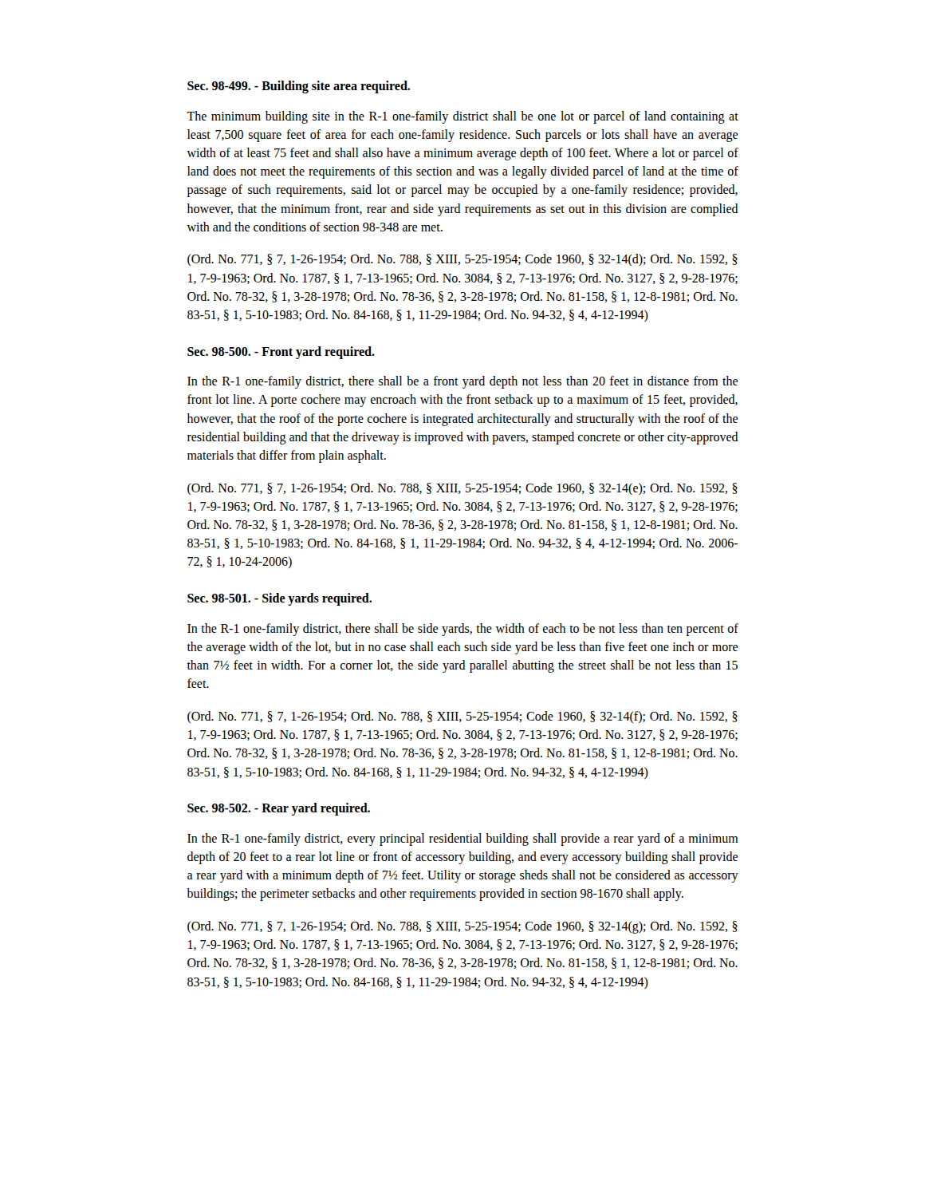Sec. 98-499. - Building site area required.
The minimum building site in the R-1 one-family district shall be one lot or parcel of land containing at least 7,500 square feet of area for each one-family residence. Such parcels or lots shall have an average width of at least 75 feet and shall also have a minimum average depth of 100 feet. Where a lot or parcel of land does not meet the requirements of this section and was a legally divided parcel of land at the time of passage of such requirements, said lot or parcel may be occupied by a one-family residence; provided, however, that the minimum front, rear and side yard requirements as set out in this division are complied with and the conditions of section 98-348 are met.
(Ord. No. 771, § 7, 1-26-1954; Ord. No. 788, § XIII, 5-25-1954; Code 1960, § 32-14(d); Ord. No. 1592, § 1, 7-9-1963; Ord. No. 1787, § 1, 7-13-1965; Ord. No. 3084, § 2, 7-13-1976; Ord. No. 3127, § 2, 9-28-1976; Ord. No. 78-32, § 1, 3-28-1978; Ord. No. 78-36, § 2, 3-28-1978; Ord. No. 81-158, § 1, 12-8-1981; Ord. No. 83-51, § 1, 5-10-1983; Ord. No. 84-168, § 1, 11-29-1984; Ord. No. 94-32, § 4, 4-12-1994)
Sec. 98-500. - Front yard required.
In the R-1 one-family district, there shall be a front yard depth not less than 20 feet in distance from the front lot line. A porte cochere may encroach with the front setback up to a maximum of 15 feet, provided, however, that the roof of the porte cochere is integrated architecturally and structurally with the roof of the residential building and that the driveway is improved with pavers, stamped concrete or other city-approved materials that differ from plain asphalt.
(Ord. No. 771, § 7, 1-26-1954; Ord. No. 788, § XIII, 5-25-1954; Code 1960, § 32-14(e); Ord. No. 1592, § 1, 7-9-1963; Ord. No. 1787, § 1, 7-13-1965; Ord. No. 3084, § 2, 7-13-1976; Ord. No. 3127, § 2, 9-28-1976; Ord. No. 78-32, § 1, 3-28-1978; Ord. No. 78-36, § 2, 3-28-1978; Ord. No. 81-158, § 1, 12-8-1981; Ord. No. 83-51, § 1, 5-10-1983; Ord. No. 84-168, § 1, 11-29-1984; Ord. No. 94-32, § 4, 4-12-1994; Ord. No. 2006-72, § 1, 10-24-2006)
Sec. 98-501. - Side yards required.
In the R-1 one-family district, there shall be side yards, the width of each to be not less than ten percent of the average width of the lot, but in no case shall each such side yard be less than five feet one inch or more than 7½ feet in width. For a corner lot, the side yard parallel abutting the street shall be not less than 15 feet.
(Ord. No. 771, § 7, 1-26-1954; Ord. No. 788, § XIII, 5-25-1954; Code 1960, § 32-14(f); Ord. No. 1592, § 1, 7-9-1963; Ord. No. 1787, § 1, 7-13-1965; Ord. No. 3084, § 2, 7-13-1976; Ord. No. 3127, § 2, 9-28-1976; Ord. No. 78-32, § 1, 3-28-1978; Ord. No. 78-36, § 2, 3-28-1978; Ord. No. 81-158, § 1, 12-8-1981; Ord. No. 83-51, § 1, 5-10-1983; Ord. No. 84-168, § 1, 11-29-1984; Ord. No. 94-32, § 4, 4-12-1994)
Sec. 98-502. - Rear yard required.
In the R-1 one-family district, every principal residential building shall provide a rear yard of a minimum depth of 20 feet to a rear lot line or front of accessory building, and every accessory building shall provide a rear yard with a minimum depth of 7½ feet. Utility or storage sheds shall not be considered as accessory buildings; the perimeter setbacks and other requirements provided in section 98-1670 shall apply.
(Ord. No. 771, § 7, 1-26-1954; Ord. No. 788, § XIII, 5-25-1954; Code 1960, § 32-14(g); Ord. No. 1592, § 1, 7-9-1963; Ord. No. 1787, § 1, 7-13-1965; Ord. No. 3084, § 2, 7-13-1976; Ord. No. 3127, § 2, 9-28-1976; Ord. No. 78-32, § 1, 3-28-1978; Ord. No. 78-36, § 2, 3-28-1978; Ord. No. 81-158, § 1, 12-8-1981; Ord. No. 83-51, § 1, 5-10-1983; Ord. No. 84-168, § 1, 11-29-1984; Ord. No. 94-32, § 4, 4-12-1994)